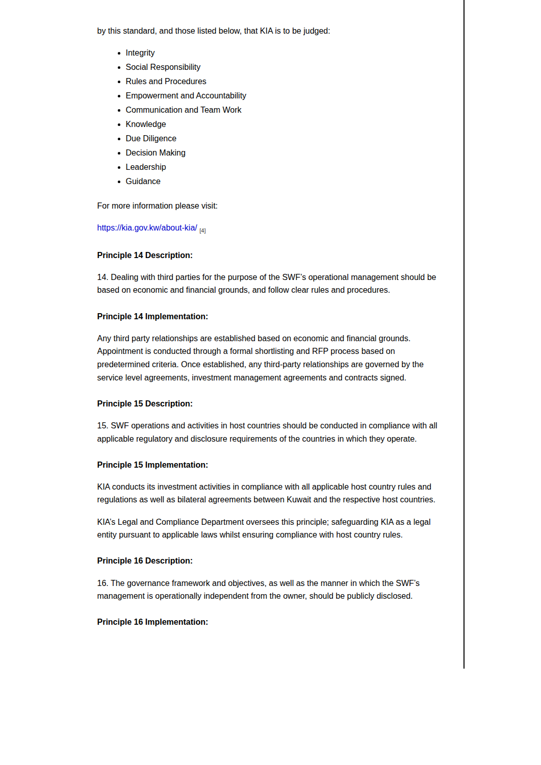by this standard, and those listed below, that KIA is to be judged:
Integrity
Social Responsibility
Rules and Procedures
Empowerment and Accountability
Communication and Team Work
Knowledge
Due Diligence
Decision Making
Leadership
Guidance
For more information please visit:
https://kia.gov.kw/about-kia/ [4]
Principle 14 Description:
14. Dealing with third parties for the purpose of the SWF’s operational management should be based on economic and financial grounds, and follow clear rules and procedures.
Principle 14 Implementation:
Any third party relationships are established based on economic and financial grounds. Appointment is conducted through a formal shortlisting and RFP process based on predetermined criteria. Once established, any third-party relationships are governed by the service level agreements, investment management agreements and contracts signed.
Principle 15 Description:
15. SWF operations and activities in host countries should be conducted in compliance with all applicable regulatory and disclosure requirements of the countries in which they operate.
Principle 15 Implementation:
KIA conducts its investment activities in compliance with all applicable host country rules and regulations as well as bilateral agreements between Kuwait and the respective host countries.
KIA’s Legal and Compliance Department oversees this principle; safeguarding KIA as a legal entity pursuant to applicable laws whilst ensuring compliance with host country rules.
Principle 16 Description:
16. The governance framework and objectives, as well as the manner in which the SWF’s management is operationally independent from the owner, should be publicly disclosed.
Principle 16 Implementation: